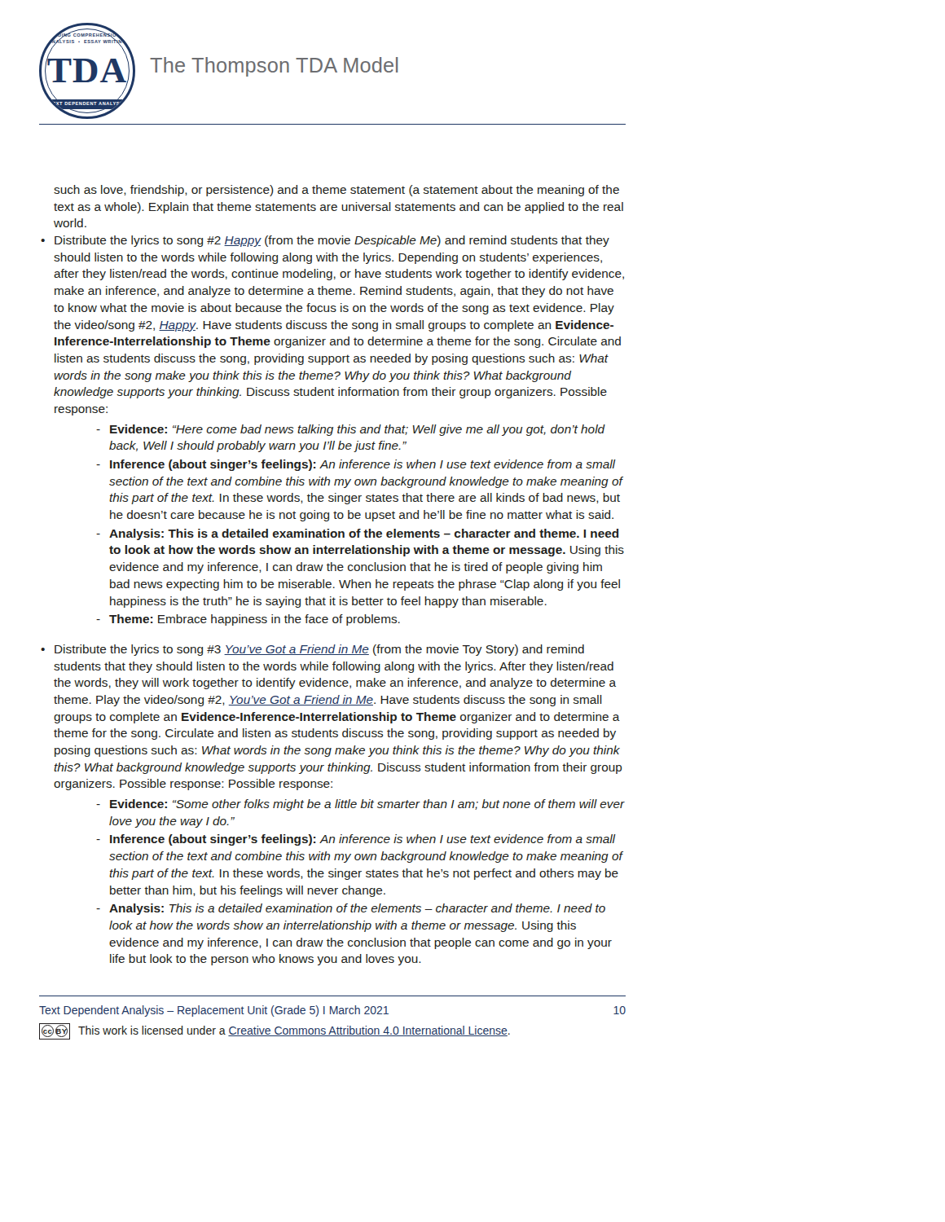Reading Comprehension • Analysis • Essay Writing
TDA
Text Dependent Analysis
The Thompson TDA Model
such as love, friendship, or persistence) and a theme statement (a statement about the meaning of the text as a whole). Explain that theme statements are universal statements and can be applied to the real world.
Distribute the lyrics to song #2 Happy (from the movie Despicable Me) and remind students that they should listen to the words while following along with the lyrics. Depending on students’ experiences, after they listen/read the words, continue modeling, or have students work together to identify evidence, make an inference, and analyze to determine a theme. Remind students, again, that they do not have to know what the movie is about because the focus is on the words of the song as text evidence. Play the video/song #2, Happy. Have students discuss the song in small groups to complete an Evidence-Inference-Interrelationship to Theme organizer and to determine a theme for the song. Circulate and listen as students discuss the song, providing support as needed by posing questions such as: What words in the song make you think this is the theme? Why do you think this? What background knowledge supports your thinking. Discuss student information from their group organizers. Possible response:
Evidence: “Here come bad news talking this and that; Well give me all you got, don’t hold back, Well I should probably warn you I’ll be just fine.”
Inference (about singer’s feelings): An inference is when I use text evidence from a small section of the text and combine this with my own background knowledge to make meaning of this part of the text. In these words, the singer states that there are all kinds of bad news, but he doesn’t care because he is not going to be upset and he’ll be fine no matter what is said.
Analysis: This is a detailed examination of the elements – character and theme. I need to look at how the words show an interrelationship with a theme or message. Using this evidence and my inference, I can draw the conclusion that he is tired of people giving him bad news expecting him to be miserable. When he repeats the phrase “Clap along if you feel happiness is the truth” he is saying that it is better to feel happy than miserable.
Theme: Embrace happiness in the face of problems.
Distribute the lyrics to song #3 You’ve Got a Friend in Me (from the movie Toy Story) and remind students that they should listen to the words while following along with the lyrics. After they listen/read the words, they will work together to identify evidence, make an inference, and analyze to determine a theme. Play the video/song #2, You’ve Got a Friend in Me. Have students discuss the song in small groups to complete an Evidence-Inference-Interrelationship to Theme organizer and to determine a theme for the song. Circulate and listen as students discuss the song, providing support as needed by posing questions such as: What words in the song make you think this is the theme? Why do you think this? What background knowledge supports your thinking. Discuss student information from their group organizers. Possible response: Possible response:
Evidence: “Some other folks might be a little bit smarter than I am; but none of them will ever love you the way I do.”
Inference (about singer’s feelings): An inference is when I use text evidence from a small section of the text and combine this with my own background knowledge to make meaning of this part of the text. In these words, the singer states that he’s not perfect and others may be better than him, but his feelings will never change.
Analysis: This is a detailed examination of the elements – character and theme. I need to look at how the words show an interrelationship with a theme or message. Using this evidence and my inference, I can draw the conclusion that people can come and go in your life but look to the person who knows you and loves you.
Text Dependent Analysis – Replacement Unit (Grade 5) I March 2021
10
cc BY This work is licensed under a Creative Commons Attribution 4.0 International License.